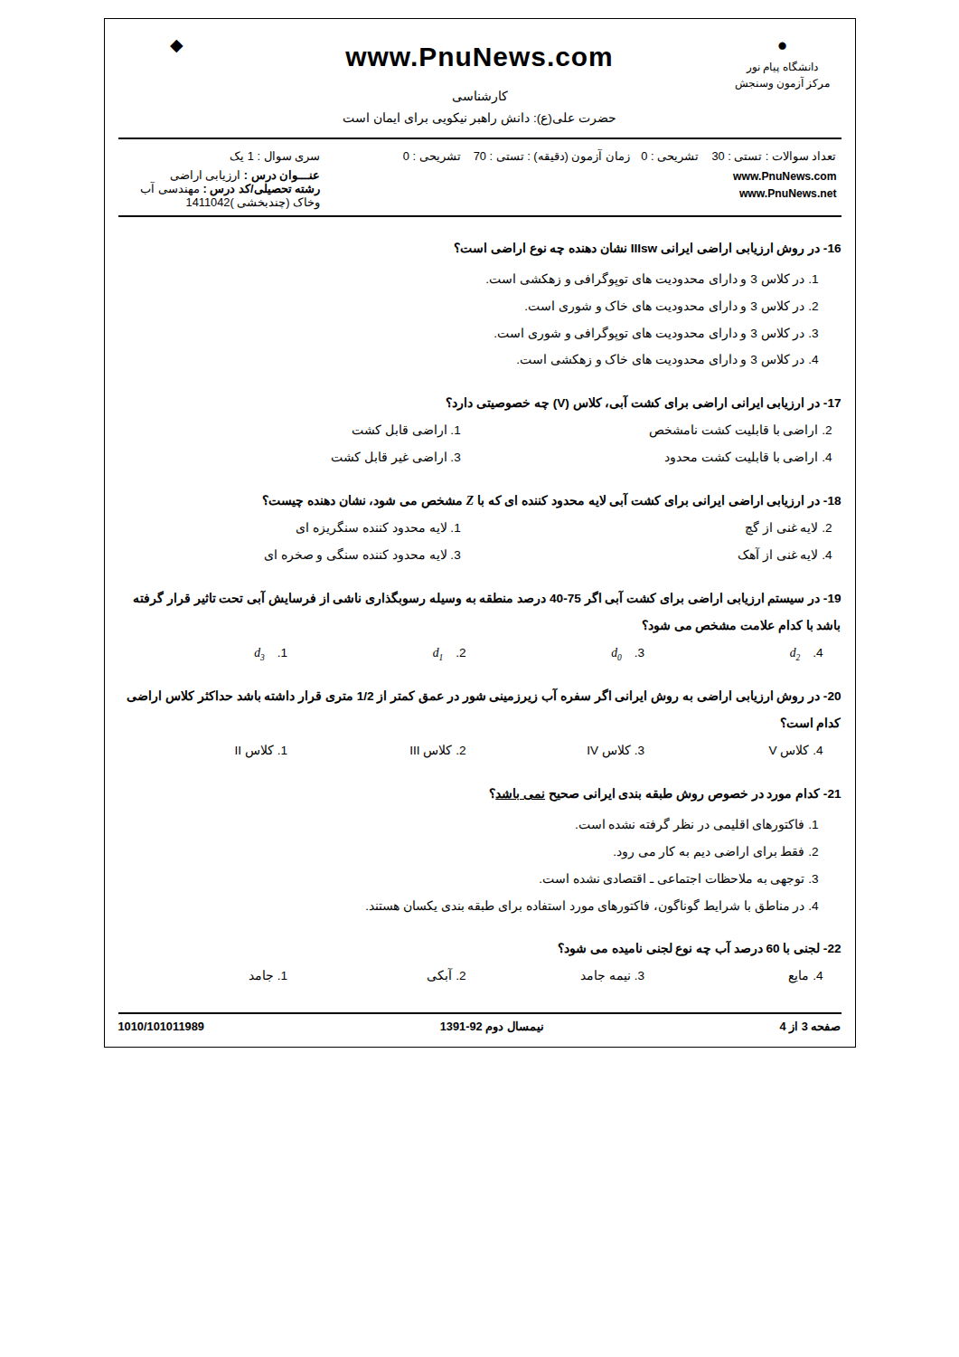●
دانشگاه پیام نور
مرکز آزمون وسنجش
www.PnuNews.com
کارشناسی
حضرت علی(ع): دانش راهبر نیکویی برای ایمان است
◆
| تعداد سوالات : تستی : 30 تشریحی : 0 | زمان آزمون (دقیقه) : تستی : 70 تشریحی : 0 | سری سوال : 1 یک |
| www.PnuNews.com www.PnuNews.net | عنـــوان درس : ارزیابی اراضی رشته تحصیلی/کد درس : مهندسی آب وخاک (چندبخشی )1411042 |
16- در روش ارزیابی اراضی ایرانی IIIsw نشان دهنده چه نوع اراضی است؟
1. در کلاس 3 و دارای محدودیت های توپوگرافی و زهکشی است. 2. در کلاس 3 و دارای محدودیت های خاک و شوری است. 3. در کلاس 3 و دارای محدودیت های توپوگرافی و شوری است. 4. در کلاس 3 و دارای محدودیت های خاک و زهکشی است.
17- در ارزیابی ایرانی اراضی برای کشت آبی، کلاس (V) چه خصوصیتی دارد؟
2. اراضی با قابلیت کشت نامشخص 1. اراضی قابل کشت
4. اراضی با قابلیت کشت محدود 3. اراضی غیر قابل کشت
18- در ارزیابی اراضی ایرانی برای کشت آبی لایه محدود کننده ای که با Z مشخص می شود، نشان دهنده چیست؟
2. لایه غنی از گچ 1. لایه محدود کننده سنگریزه ای
4. لایه غنی از آهک 3. لایه محدود کننده سنگی و صخره ای
19- در سیستم ارزیابی اراضی برای کشت آبی اگر 75-40 درصد منطقه به وسیله رسوبگذاری ناشی از فرسایش آبی تحت تاثیر قرار گرفته باشد با کدام علامت مشخص می شود؟
4. d2 3. d0 2. d1 1. d3
20- در روش ارزیابی اراضی به روش ایرانی اگر سفره آب زیرزمینی شور در عمق کمتر از 1/2 متری قرار داشته باشد حداکثر کلاس اراضی کدام است؟
4. کلاس V 3. کلاس IV 2. کلاس III 1. کلاس II
21- کدام مورد در خصوص روش طبقه بندی ایرانی صحیح نمی باشد؟
1. فاکتورهای اقلیمی در نظر گرفته نشده است. 2. فقط برای اراضی دیم به کار می رود. 3. توجهی به ملاحظات اجتماعی ـ اقتصادی نشده است. 4. در مناطق با شرایط گوناگون، فاکتورهای مورد استفاده برای طبقه بندی یکسان هستند.
22- لجنی با 60 درصد آب چه نوع لجنی نامیده می شود؟
4. مایع 3. نیمه جامد 2. آبکی 1. جامد
صفحه 3 از 4 نیمسال دوم 92-1391 1010/101011989